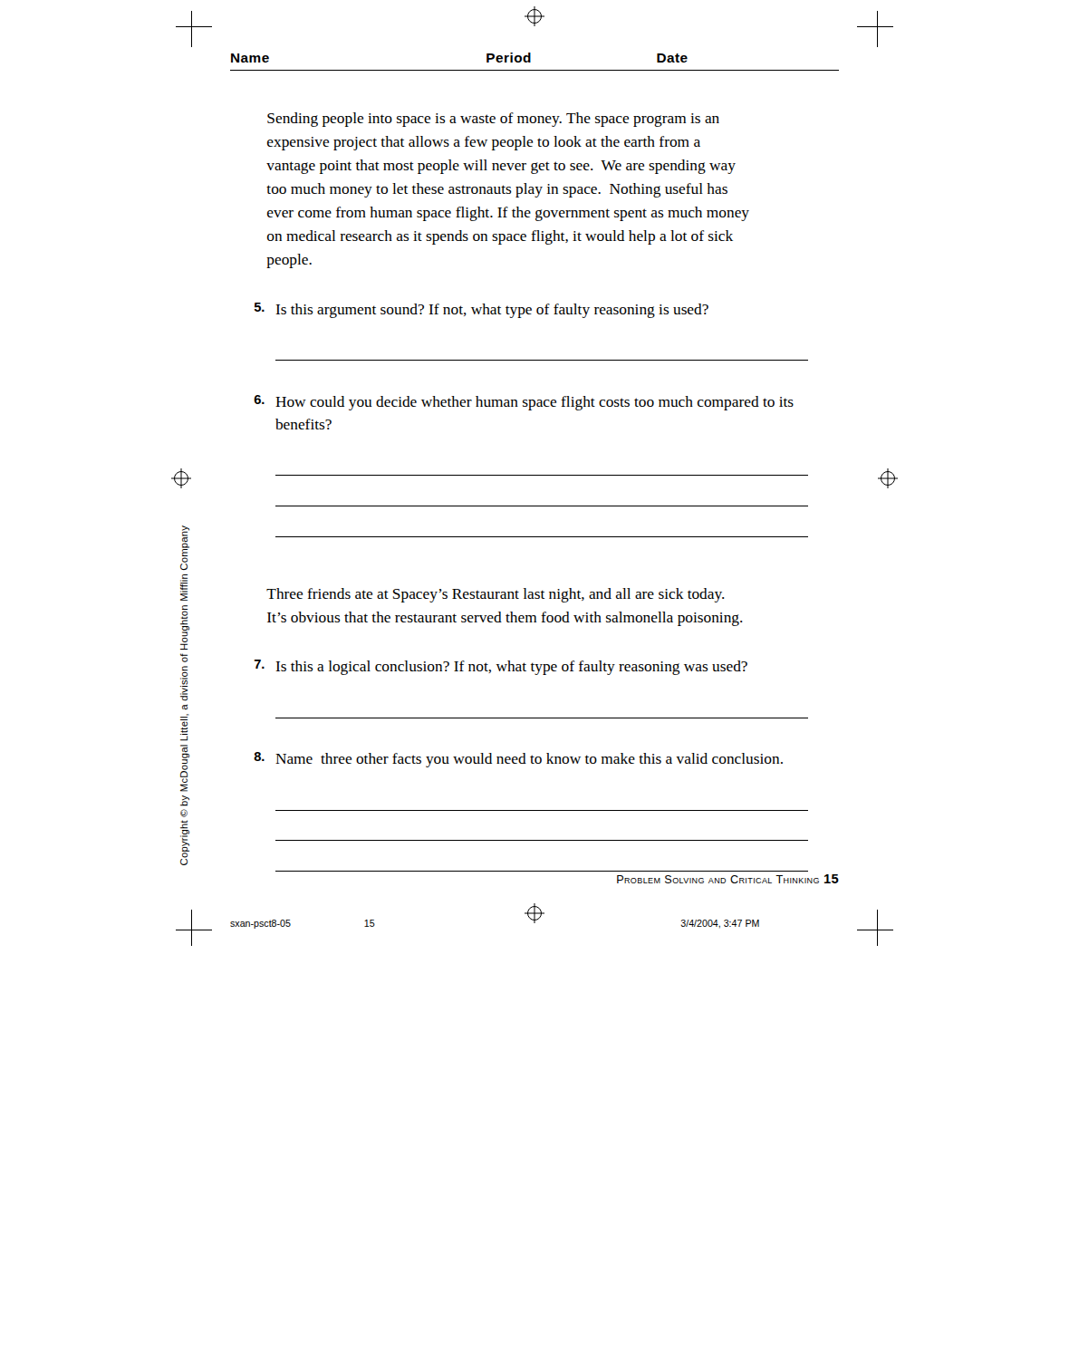Name
Period
Date
Sending people into space is a waste of money. The space program is an expensive project that allows a few people to look at the earth from a vantage point that most people will never get to see. We are spending way too much money to let these astronauts play in space. Nothing useful has ever come from human space flight. If the government spent as much money on medical research as it spends on space flight, it would help a lot of sick people.
5.
Is this argument sound? If not, what type of faulty reasoning is used?
6.
How could you decide whether human space flight costs too much compared to its benefits?
Three friends ate at Spacey’s Restaurant last night, and all are sick today.
It’s obvious that the restaurant served them food with salmonella poisoning.
7.
Is this a logical conclusion? If not, what type of faulty reasoning was used?
8.
Name three other facts you would need to know to make this a valid conclusion.
Copyright © by McDougal Littell, a division of Houghton Mifflin Company
Problem Solving and Critical Thinking 15
sxan-psct8-05
15
3/4/2004, 3:47 PM